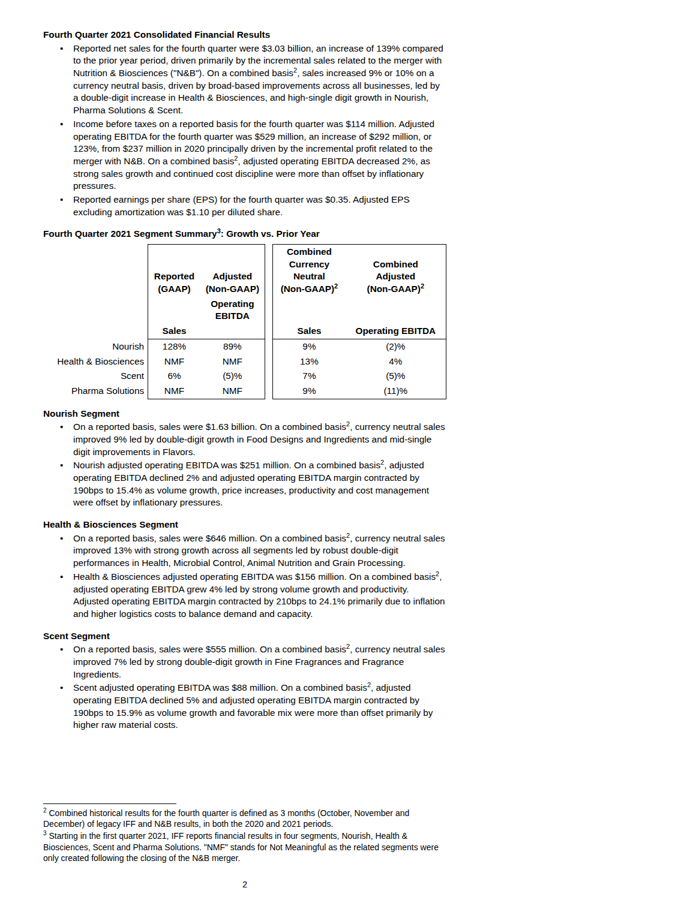Fourth Quarter 2021 Consolidated Financial Results
Reported net sales for the fourth quarter were $3.03 billion, an increase of 139% compared to the prior year period, driven primarily by the incremental sales related to the merger with Nutrition & Biosciences ("N&B"). On a combined basis2, sales increased 9% or 10% on a currency neutral basis, driven by broad-based improvements across all businesses, led by a double-digit increase in Health & Biosciences, and high-single digit growth in Nourish, Pharma Solutions & Scent.
Income before taxes on a reported basis for the fourth quarter was $114 million. Adjusted operating EBITDA for the fourth quarter was $529 million, an increase of $292 million, or 123%, from $237 million in 2020 principally driven by the incremental profit related to the merger with N&B. On a combined basis2, adjusted operating EBITDA decreased 2%, as strong sales growth and continued cost discipline were more than offset by inflationary pressures.
Reported earnings per share (EPS) for the fourth quarter was $0.35. Adjusted EPS excluding amortization was $1.10 per diluted share.
Fourth Quarter 2021 Segment Summary3: Growth vs. Prior Year
| | Reported (GAAP) | Adjusted (Non-GAAP) | | Combined Currency Neutral (Non-GAAP) 2 | Combined Adjusted (Non-GAAP) 2 |
| | | Operating EBITDA | | | |
| | Sales | | | Sales | Operating EBITDA |
| Nourish | 128% | 89% | | 9% | (2)% |
| Health & Biosciences | NMF | NMF | | 13% | 4% |
| Scent | 6% | (5)% | | 7% | (5)% |
| Pharma Solutions | NMF | NMF | | 9% | (11)% |
Nourish Segment
On a reported basis, sales were $1.63 billion. On a combined basis2, currency neutral sales improved 9% led by double-digit growth in Food Designs and Ingredients and mid-single digit improvements in Flavors.
Nourish adjusted operating EBITDA was $251 million. On a combined basis2, adjusted operating EBITDA declined 2% and adjusted operating EBITDA margin contracted by 190bps to 15.4% as volume growth, price increases, productivity and cost management were offset by inflationary pressures.
Health & Biosciences Segment
On a reported basis, sales were $646 million. On a combined basis2, currency neutral sales improved 13% with strong growth across all segments led by robust double-digit performances in Health, Microbial Control, Animal Nutrition and Grain Processing.
Health & Biosciences adjusted operating EBITDA was $156 million. On a combined basis2, adjusted operating EBITDA grew 4% led by strong volume growth and productivity. Adjusted operating EBITDA margin contracted by 210bps to 24.1% primarily due to inflation and higher logistics costs to balance demand and capacity.
Scent Segment
On a reported basis, sales were $555 million. On a combined basis2, currency neutral sales improved 7% led by strong double-digit growth in Fine Fragrances and Fragrance Ingredients.
Scent adjusted operating EBITDA was $88 million. On a combined basis2, adjusted operating EBITDA declined 5% and adjusted operating EBITDA margin contracted by 190bps to 15.9% as volume growth and favorable mix were more than offset primarily by higher raw material costs.
2 Combined historical results for the fourth quarter is defined as 3 months (October, November and December) of legacy IFF and N&B results, in both the 2020 and 2021 periods.
3 Starting in the first quarter 2021, IFF reports financial results in four segments, Nourish, Health & Biosciences, Scent and Pharma Solutions. "NMF" stands for Not Meaningful as the related segments were only created following the closing of the N&B merger.
2